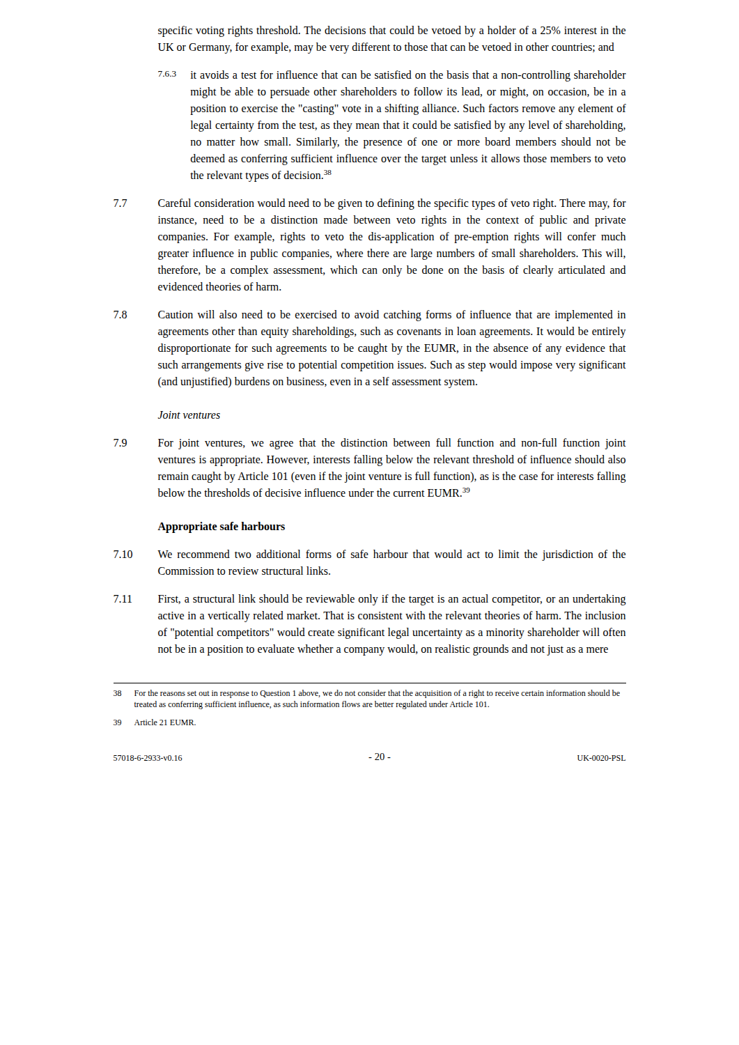specific voting rights threshold. The decisions that could be vetoed by a holder of a 25% interest in the UK or Germany, for example, may be very different to those that can be vetoed in other countries; and
7.6.3
it avoids a test for influence that can be satisfied on the basis that a non-controlling shareholder might be able to persuade other shareholders to follow its lead, or might, on occasion, be in a position to exercise the "casting" vote in a shifting alliance. Such factors remove any element of legal certainty from the test, as they mean that it could be satisfied by any level of shareholding, no matter how small. Similarly, the presence of one or more board members should not be deemed as conferring sufficient influence over the target unless it allows those members to veto the relevant types of decision.38
7.7
Careful consideration would need to be given to defining the specific types of veto right. There may, for instance, need to be a distinction made between veto rights in the context of public and private companies. For example, rights to veto the dis-application of pre-emption rights will confer much greater influence in public companies, where there are large numbers of small shareholders. This will, therefore, be a complex assessment, which can only be done on the basis of clearly articulated and evidenced theories of harm.
7.8
Caution will also need to be exercised to avoid catching forms of influence that are implemented in agreements other than equity shareholdings, such as covenants in loan agreements. It would be entirely disproportionate for such agreements to be caught by the EUMR, in the absence of any evidence that such arrangements give rise to potential competition issues. Such as step would impose very significant (and unjustified) burdens on business, even in a self assessment system.
Joint ventures
7.9
For joint ventures, we agree that the distinction between full function and non-full function joint ventures is appropriate. However, interests falling below the relevant threshold of influence should also remain caught by Article 101 (even if the joint venture is full function), as is the case for interests falling below the thresholds of decisive influence under the current EUMR.39
Appropriate safe harbours
7.10
We recommend two additional forms of safe harbour that would act to limit the jurisdiction of the Commission to review structural links.
7.11
First, a structural link should be reviewable only if the target is an actual competitor, or an undertaking active in a vertically related market. That is consistent with the relevant theories of harm. The inclusion of "potential competitors" would create significant legal uncertainty as a minority shareholder will often not be in a position to evaluate whether a company would, on realistic grounds and not just as a mere
38
For the reasons set out in response to Question 1 above, we do not consider that the acquisition of a right to receive certain information should be treated as conferring sufficient influence, as such information flows are better regulated under Article 101.
39
Article 21 EUMR.
57018-6-2933-v0.16
- 20 -
UK-0020-PSL